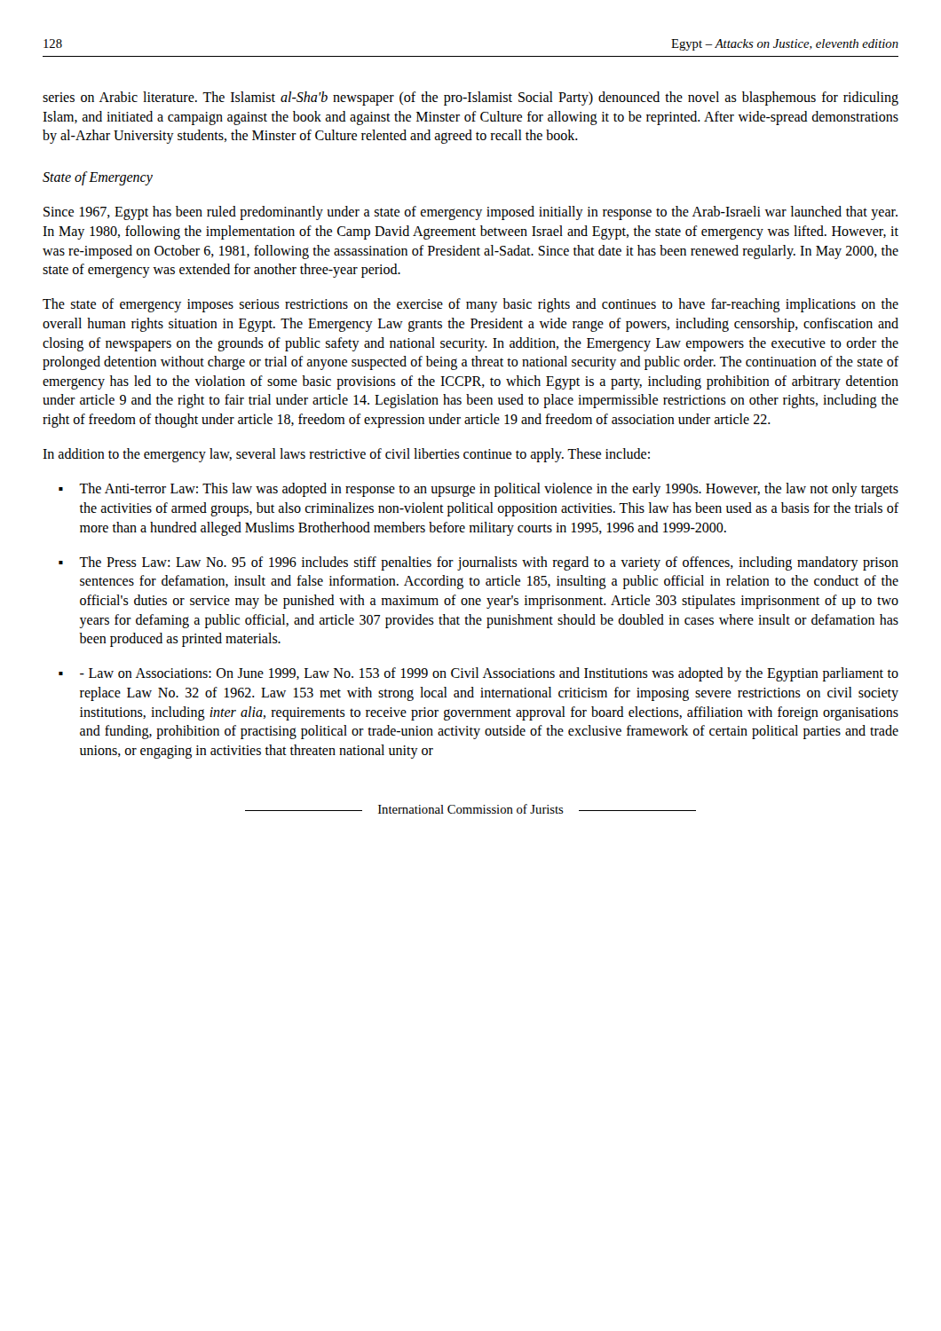128 Egypt – Attacks on Justice, eleventh edition
series on Arabic literature. The Islamist al-Sha'b newspaper (of the pro-Islamist Social Party) denounced the novel as blasphemous for ridiculing Islam, and initiated a campaign against the book and against the Minster of Culture for allowing it to be reprinted. After wide-spread demonstrations by al-Azhar University students, the Minster of Culture relented and agreed to recall the book.
State of Emergency
Since 1967, Egypt has been ruled predominantly under a state of emergency imposed initially in response to the Arab-Israeli war launched that year. In May 1980, following the implementation of the Camp David Agreement between Israel and Egypt, the state of emergency was lifted. However, it was re-imposed on October 6, 1981, following the assassination of President al-Sadat. Since that date it has been renewed regularly. In May 2000, the state of emergency was extended for another three-year period.
The state of emergency imposes serious restrictions on the exercise of many basic rights and continues to have far-reaching implications on the overall human rights situation in Egypt. The Emergency Law grants the President a wide range of powers, including censorship, confiscation and closing of newspapers on the grounds of public safety and national security. In addition, the Emergency Law empowers the executive to order the prolonged detention without charge or trial of anyone suspected of being a threat to national security and public order. The continuation of the state of emergency has led to the violation of some basic provisions of the ICCPR, to which Egypt is a party, including prohibition of arbitrary detention under article 9 and the right to fair trial under article 14. Legislation has been used to place impermissible restrictions on other rights, including the right of freedom of thought under article 18, freedom of expression under article 19 and freedom of association under article 22.
In addition to the emergency law, several laws restrictive of civil liberties continue to apply. These include:
The Anti-terror Law: This law was adopted in response to an upsurge in political violence in the early 1990s. However, the law not only targets the activities of armed groups, but also criminalizes non-violent political opposition activities. This law has been used as a basis for the trials of more than a hundred alleged Muslims Brotherhood members before military courts in 1995, 1996 and 1999-2000.
The Press Law: Law No. 95 of 1996 includes stiff penalties for journalists with regard to a variety of offences, including mandatory prison sentences for defamation, insult and false information. According to article 185, insulting a public official in relation to the conduct of the official's duties or service may be punished with a maximum of one year's imprisonment. Article 303 stipulates imprisonment of up to two years for defaming a public official, and article 307 provides that the punishment should be doubled in cases where insult or defamation has been produced as printed materials.
- Law on Associations: On June 1999, Law No. 153 of 1999 on Civil Associations and Institutions was adopted by the Egyptian parliament to replace Law No. 32 of 1962. Law 153 met with strong local and international criticism for imposing severe restrictions on civil society institutions, including inter alia, requirements to receive prior government approval for board elections, affiliation with foreign organisations and funding, prohibition of practising political or trade-union activity outside of the exclusive framework of certain political parties and trade unions, or engaging in activities that threaten national unity or
International Commission of Jurists